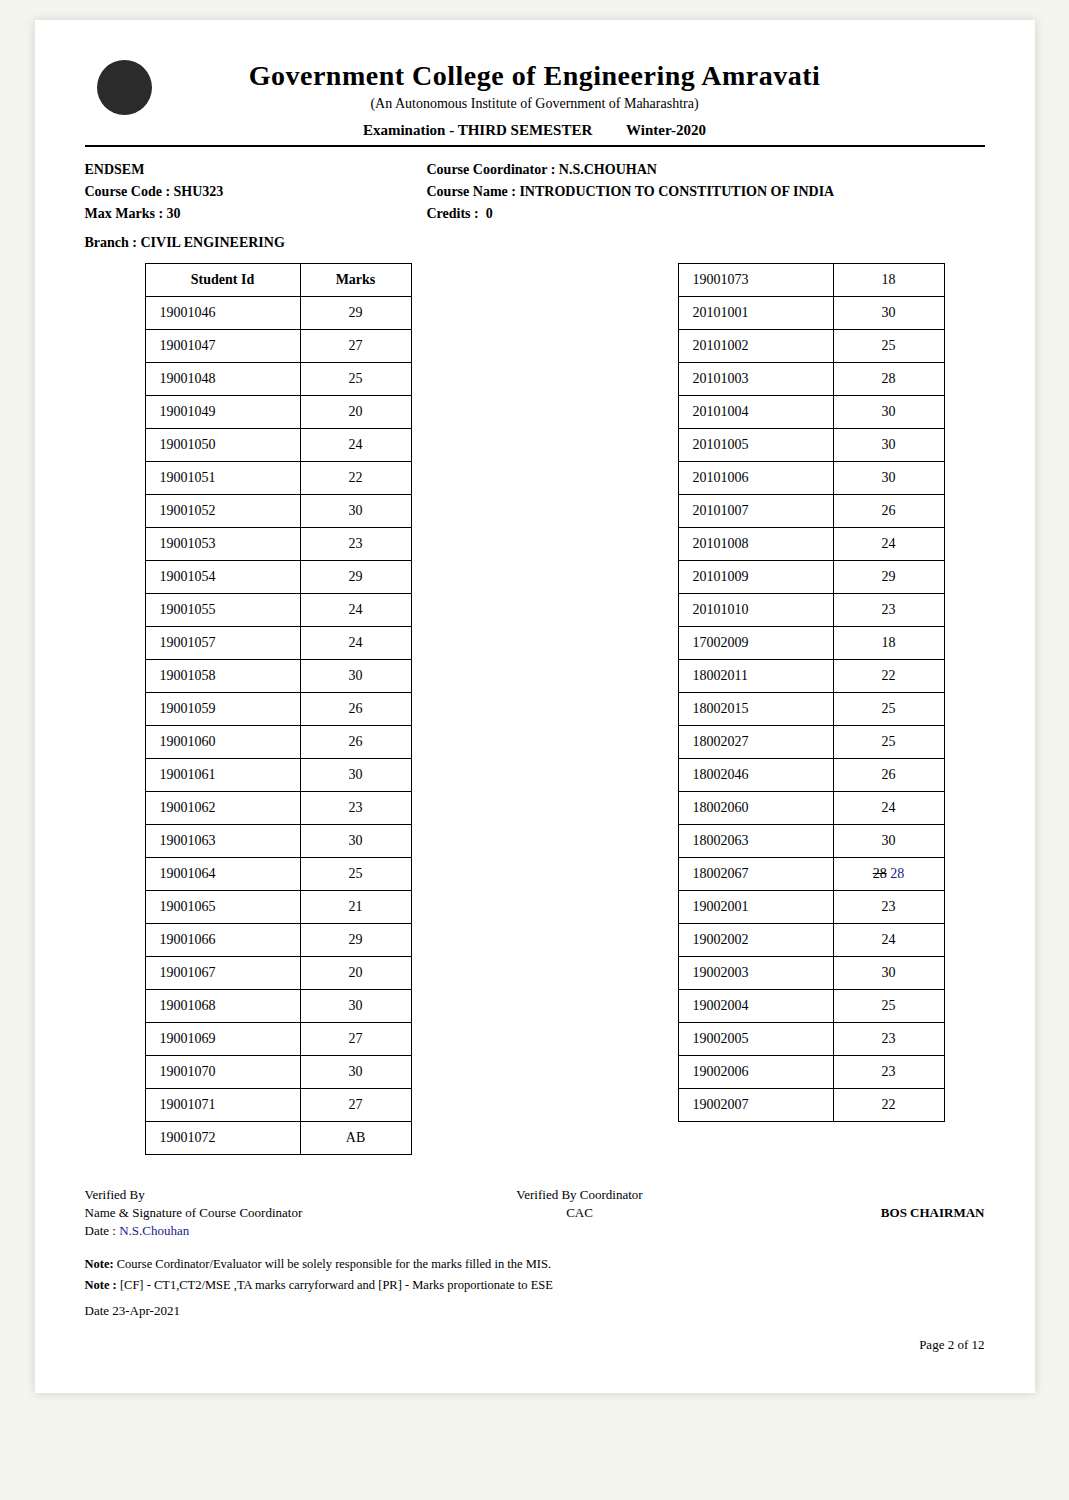Government College of Engineering Amravati
(An Autonomous Institute of Government of Maharashtra)
Examination - THIRD SEMESTER Winter-2020
| ENDSEM | Course Coordinator : N.S.CHOUHAN |
| Course Code : SHU323 | Course Name : INTRODUCTION TO CONSTITUTION OF INDIA |
| Max Marks : 30 | Credits : 0 |
Branch : CIVIL ENGINEERING
| Student Id | Marks |
| --- | --- |
| 19001046 | 29 |
| 19001047 | 27 |
| 19001048 | 25 |
| 19001049 | 20 |
| 19001050 | 24 |
| 19001051 | 22 |
| 19001052 | 30 |
| 19001053 | 23 |
| 19001054 | 29 |
| 19001055 | 24 |
| 19001057 | 24 |
| 19001058 | 30 |
| 19001059 | 26 |
| 19001060 | 26 |
| 19001061 | 30 |
| 19001062 | 23 |
| 19001063 | 30 |
| 19001064 | 25 |
| 19001065 | 21 |
| 19001066 | 29 |
| 19001067 | 20 |
| 19001068 | 30 |
| 19001069 | 27 |
| 19001070 | 30 |
| 19001071 | 27 |
| 19001072 | AB |
| 19001073 | 18 |
| 20101001 | 30 |
| 20101002 | 25 |
| 20101003 | 28 |
| 20101004 | 30 |
| 20101005 | 30 |
| 20101006 | 30 |
| 20101007 | 26 |
| 20101008 | 24 |
| 20101009 | 29 |
| 20101010 | 23 |
| 17002009 | 18 |
| 18002011 | 22 |
| 18002015 | 25 |
| 18002027 | 25 |
| 18002046 | 26 |
| 18002060 | 24 |
| 18002063 | 30 |
| 18002067 | 28 28 |
| 19002001 | 23 |
| 19002002 | 24 |
| 19002003 | 30 |
| 19002004 | 25 |
| 19002005 | 23 |
| 19002006 | 23 |
| 19002007 | 22 |
Verified By
Name & Signature of Course Coordinator
Date : N.S.Chouhan
Verified By Coordinator
CAC
BOS CHAIRMAN
Note: Course Cordinator/Evaluator will be solely responsible for the marks filled in the MIS.
Note : [CF] - CT1,CT2/MSE ,TA marks carryforward and [PR] - Marks proportionate to ESE
Date 23-Apr-2021
Page 2 of 12